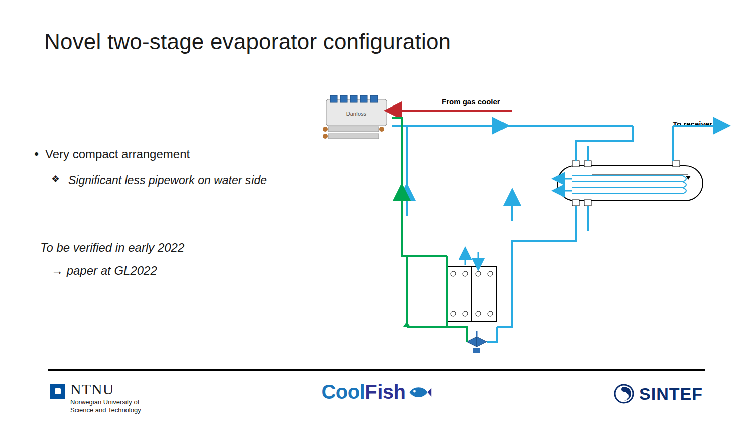Novel two-stage evaporator configuration
Very compact arrangement
Significant less pipework on water side
To be verified in early 2022 → paper at GL2022
Danfoss From gas cooler To receiver
NTNU
Norwegian University of
Science and Technology
Cool Fish
SINTEF